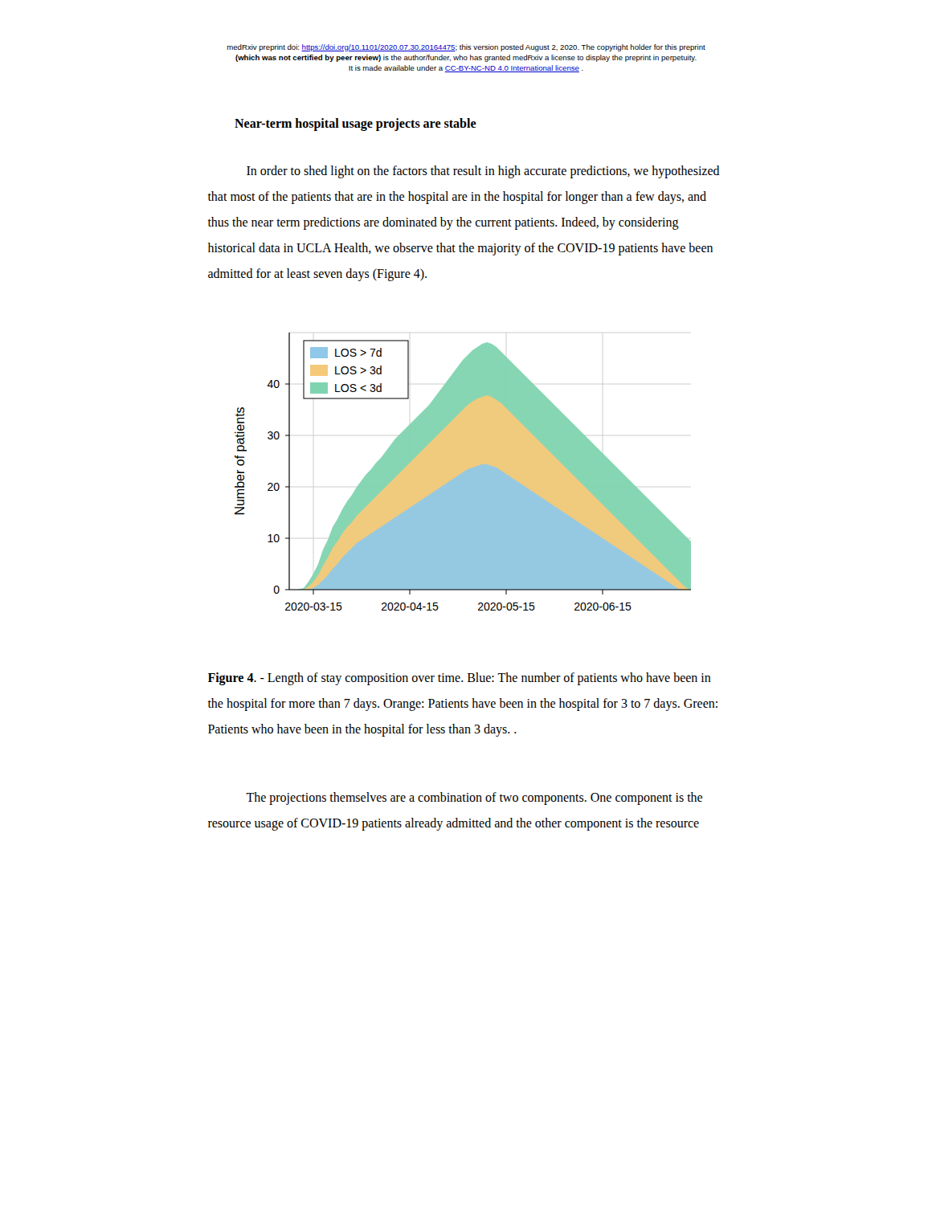medRxiv preprint doi: https://doi.org/10.1101/2020.07.30.20164475; this version posted August 2, 2020. The copyright holder for this preprint
(which was not certified by peer review) is the author/funder, who has granted medRxiv a license to display the preprint in perpetuity.
It is made available under a CC-BY-NC-ND 4.0 International license .
Near-term hospital usage projects are stable
In order to shed light on the factors that result in high accurate predictions, we hypothesized that most of the patients that are in the hospital are in the hospital for longer than a few days, and thus the near term predictions are dominated by the current patients. Indeed, by considering historical data in UCLA Health, we observe that the majority of the COVID-19 patients have been admitted for at least seven days (Figure 4).
0 10 20 30 40 Number of patients 2020-03-15 2020-04-15 2020-05-15 2020-06-15 LOS > 7d LOS > 3d LOS < 3d
Figure 4. - Length of stay composition over time. Blue: The number of patients who have been in the hospital for more than 7 days. Orange: Patients have been in the hospital for 3 to 7 days. Green: Patients who have been in the hospital for less than 3 days. .
The projections themselves are a combination of two components. One component is the resource usage of COVID-19 patients already admitted and the other component is the resource